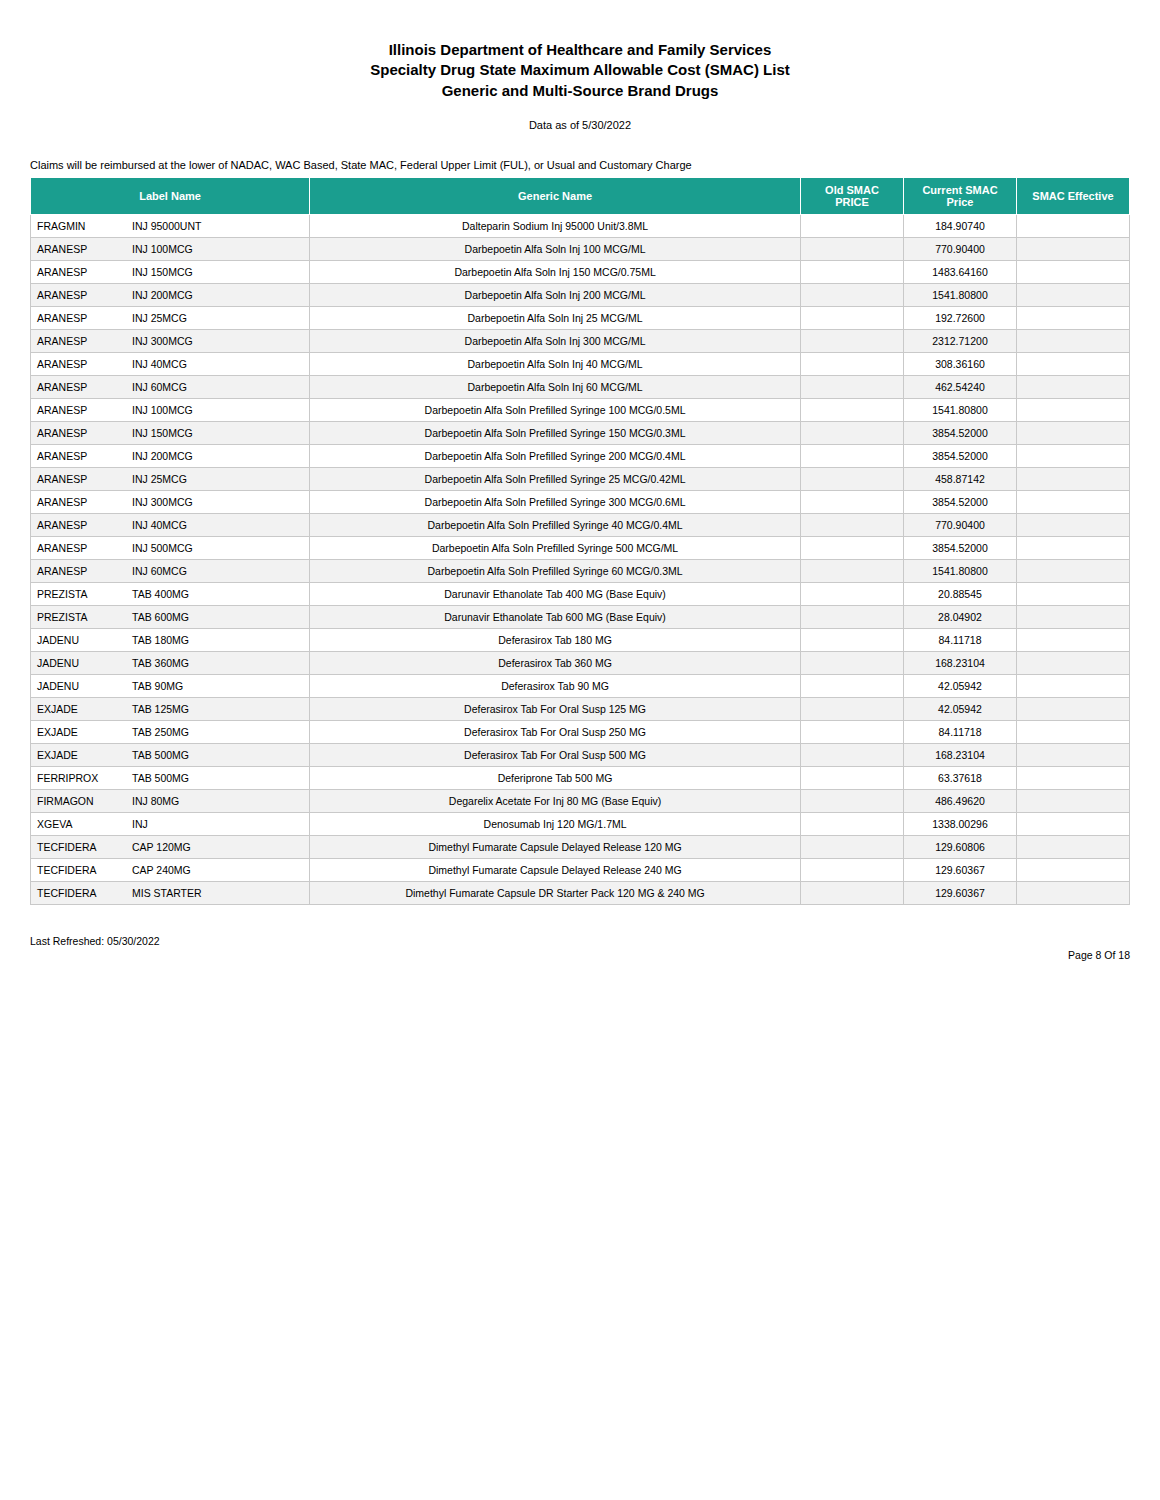Illinois Department of Healthcare and Family Services
Specialty Drug State Maximum Allowable Cost (SMAC) List
Generic and Multi-Source Brand Drugs
Data as of 5/30/2022
Claims will be reimbursed at the lower of NADAC, WAC Based, State MAC, Federal Upper Limit (FUL), or Usual and Customary Charge
| Label Name | Generic Name | Old SMAC PRICE | Current SMAC Price | SMAC Effective |
| --- | --- | --- | --- | --- |
| FRAGMIN INJ 95000UNT | Dalteparin Sodium Inj 95000 Unit/3.8ML | | 184.90740 | |
| ARANESP INJ 100MCG | Darbepoetin Alfa Soln Inj 100 MCG/ML | | 770.90400 | |
| ARANESP INJ 150MCG | Darbepoetin Alfa Soln Inj 150 MCG/0.75ML | | 1483.64160 | |
| ARANESP INJ 200MCG | Darbepoetin Alfa Soln Inj 200 MCG/ML | | 1541.80800 | |
| ARANESP INJ 25MCG | Darbepoetin Alfa Soln Inj 25 MCG/ML | | 192.72600 | |
| ARANESP INJ 300MCG | Darbepoetin Alfa Soln Inj 300 MCG/ML | | 2312.71200 | |
| ARANESP INJ 40MCG | Darbepoetin Alfa Soln Inj 40 MCG/ML | | 308.36160 | |
| ARANESP INJ 60MCG | Darbepoetin Alfa Soln Inj 60 MCG/ML | | 462.54240 | |
| ARANESP INJ 100MCG | Darbepoetin Alfa Soln Prefilled Syringe 100 MCG/0.5ML | | 1541.80800 | |
| ARANESP INJ 150MCG | Darbepoetin Alfa Soln Prefilled Syringe 150 MCG/0.3ML | | 3854.52000 | |
| ARANESP INJ 200MCG | Darbepoetin Alfa Soln Prefilled Syringe 200 MCG/0.4ML | | 3854.52000 | |
| ARANESP INJ 25MCG | Darbepoetin Alfa Soln Prefilled Syringe 25 MCG/0.42ML | | 458.87142 | |
| ARANESP INJ 300MCG | Darbepoetin Alfa Soln Prefilled Syringe 300 MCG/0.6ML | | 3854.52000 | |
| ARANESP INJ 40MCG | Darbepoetin Alfa Soln Prefilled Syringe 40 MCG/0.4ML | | 770.90400 | |
| ARANESP INJ 500MCG | Darbepoetin Alfa Soln Prefilled Syringe 500 MCG/ML | | 3854.52000 | |
| ARANESP INJ 60MCG | Darbepoetin Alfa Soln Prefilled Syringe 60 MCG/0.3ML | | 1541.80800 | |
| PREZISTA TAB 400MG | Darunavir Ethanolate Tab 400 MG (Base Equiv) | | 20.88545 | |
| PREZISTA TAB 600MG | Darunavir Ethanolate Tab 600 MG (Base Equiv) | | 28.04902 | |
| JADENU TAB 180MG | Deferasirox Tab 180 MG | | 84.11718 | |
| JADENU TAB 360MG | Deferasirox Tab 360 MG | | 168.23104 | |
| JADENU TAB 90MG | Deferasirox Tab 90 MG | | 42.05942 | |
| EXJADE TAB 125MG | Deferasirox Tab For Oral Susp 125 MG | | 42.05942 | |
| EXJADE TAB 250MG | Deferasirox Tab For Oral Susp 250 MG | | 84.11718 | |
| EXJADE TAB 500MG | Deferasirox Tab For Oral Susp 500 MG | | 168.23104 | |
| FERRIPROX TAB 500MG | Deferiprone Tab 500 MG | | 63.37618 | |
| FIRMAGON INJ 80MG | Degarelix Acetate For Inj 80 MG (Base Equiv) | | 486.49620 | |
| XGEVA INJ | Denosumab Inj 120 MG/1.7ML | | 1338.00296 | |
| TECFIDERA CAP 120MG | Dimethyl Fumarate Capsule Delayed Release 120 MG | | 129.60806 | |
| TECFIDERA CAP 240MG | Dimethyl Fumarate Capsule Delayed Release 240 MG | | 129.60367 | |
| TECFIDERA MIS STARTER | Dimethyl Fumarate Capsule DR Starter Pack 120 MG & 240 MG | | 129.60367 | |
Last Refreshed: 05/30/2022 Page 8 Of 18